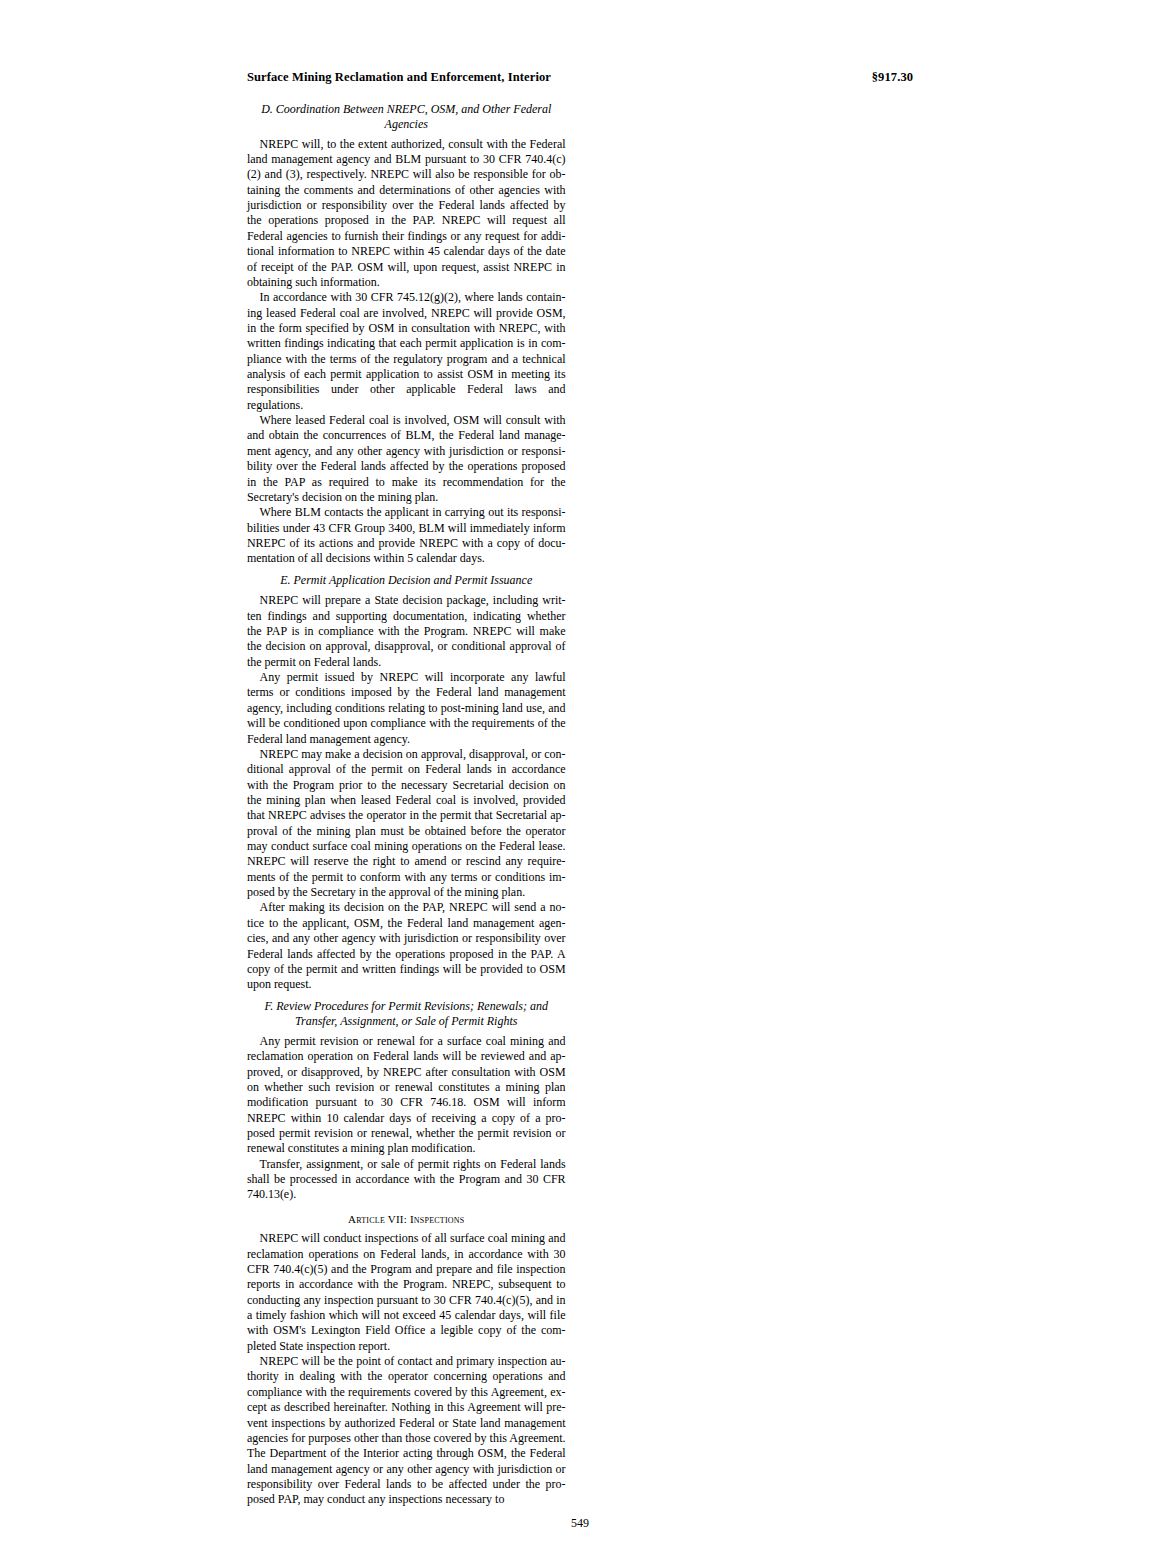Surface Mining Reclamation and Enforcement, Interior §917.30
D. Coordination Between NREPC, OSM, and Other Federal Agencies
NREPC will, to the extent authorized, consult with the Federal land management agency and BLM pursuant to 30 CFR 740.4(c)(2) and (3), respectively. NREPC will also be responsible for obtaining the comments and determinations of other agencies with jurisdiction or responsibility over the Federal lands affected by the operations proposed in the PAP. NREPC will request all Federal agencies to furnish their findings or any request for additional information to NREPC within 45 calendar days of the date of receipt of the PAP. OSM will, upon request, assist NREPC in obtaining such information.
In accordance with 30 CFR 745.12(g)(2), where lands containing leased Federal coal are involved, NREPC will provide OSM, in the form specified by OSM in consultation with NREPC, with written findings indicating that each permit application is in compliance with the terms of the regulatory program and a technical analysis of each permit application to assist OSM in meeting its responsibilities under other applicable Federal laws and regulations.
Where leased Federal coal is involved, OSM will consult with and obtain the concurrences of BLM, the Federal land management agency, and any other agency with jurisdiction or responsibility over the Federal lands affected by the operations proposed in the PAP as required to make its recommendation for the Secretary's decision on the mining plan.
Where BLM contacts the applicant in carrying out its responsibilities under 43 CFR Group 3400, BLM will immediately inform NREPC of its actions and provide NREPC with a copy of documentation of all decisions within 5 calendar days.
E. Permit Application Decision and Permit Issuance
NREPC will prepare a State decision package, including written findings and supporting documentation, indicating whether the PAP is in compliance with the Program. NREPC will make the decision on approval, disapproval, or conditional approval of the permit on Federal lands.
Any permit issued by NREPC will incorporate any lawful terms or conditions imposed by the Federal land management agency, including conditions relating to post-mining land use, and will be conditioned upon compliance with the requirements of the Federal land management agency.
NREPC may make a decision on approval, disapproval, or conditional approval of the permit on Federal lands in accordance with the Program prior to the necessary Secretarial decision on the mining plan when leased Federal coal is involved, provided that NREPC advises the operator in the permit that Secretarial approval of the mining plan must be obtained before the operator may conduct surface coal mining operations on the Federal lease. NREPC will reserve the right to amend or rescind any requirements of the permit to conform with any terms or conditions imposed by the Secretary in the approval of the mining plan.
After making its decision on the PAP, NREPC will send a notice to the applicant, OSM, the Federal land management agencies, and any other agency with jurisdiction or responsibility over Federal lands affected by the operations proposed in the PAP. A copy of the permit and written findings will be provided to OSM upon request.
F. Review Procedures for Permit Revisions; Renewals; and Transfer, Assignment, or Sale of Permit Rights
Any permit revision or renewal for a surface coal mining and reclamation operation on Federal lands will be reviewed and approved, or disapproved, by NREPC after consultation with OSM on whether such revision or renewal constitutes a mining plan modification pursuant to 30 CFR 746.18. OSM will inform NREPC within 10 calendar days of receiving a copy of a proposed permit revision or renewal, whether the permit revision or renewal constitutes a mining plan modification.
Transfer, assignment, or sale of permit rights on Federal lands shall be processed in accordance with the Program and 30 CFR 740.13(e).
Article VII: Inspections
NREPC will conduct inspections of all surface coal mining and reclamation operations on Federal lands, in accordance with 30 CFR 740.4(c)(5) and the Program and prepare and file inspection reports in accordance with the Program. NREPC, subsequent to conducting any inspection pursuant to 30 CFR 740.4(c)(5), and in a timely fashion which will not exceed 45 calendar days, will file with OSM's Lexington Field Office a legible copy of the completed State inspection report.
NREPC will be the point of contact and primary inspection authority in dealing with the operator concerning operations and compliance with the requirements covered by this Agreement, except as described hereinafter. Nothing in this Agreement will prevent inspections by authorized Federal or State land management agencies for purposes other than those covered by this Agreement. The Department of the Interior acting through OSM, the Federal land management agency or any other agency with jurisdiction or responsibility over Federal lands to be affected under the proposed PAP, may conduct any inspections necessary to
549